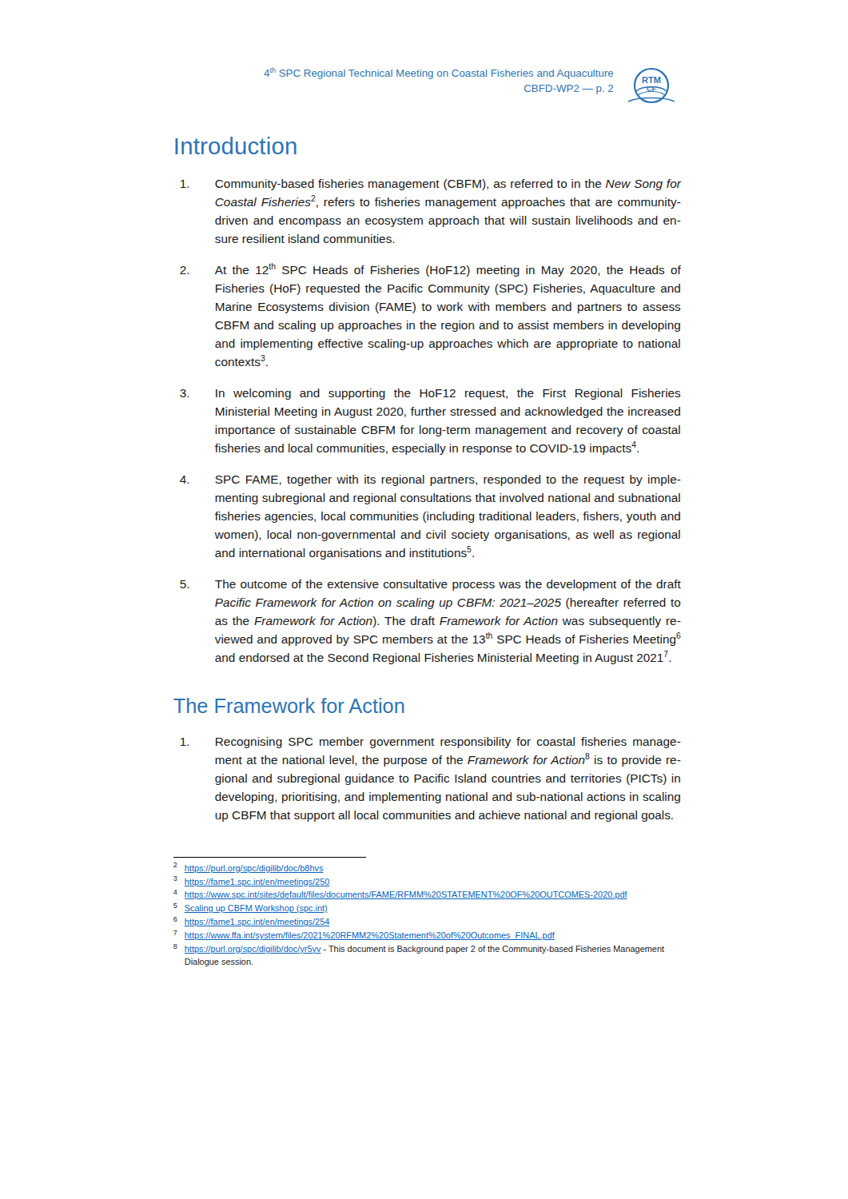4th SPC Regional Technical Meeting on Coastal Fisheries and Aquaculture
CBFD-WP2 — p. 2
RTMCF logo RTM CF
Introduction
Community-based fisheries management (CBFM), as referred to in the New Song for Coastal Fisheries2, refers to fisheries management approaches that are community-driven and encompass an ecosystem approach that will sustain livelihoods and ensure resilient island communities.
At the 12th SPC Heads of Fisheries (HoF12) meeting in May 2020, the Heads of Fisheries (HoF) requested the Pacific Community (SPC) Fisheries, Aquaculture and Marine Ecosystems division (FAME) to work with members and partners to assess CBFM and scaling up approaches in the region and to assist members in developing and implementing effective scaling-up approaches which are appropriate to national contexts3.
In welcoming and supporting the HoF12 request, the First Regional Fisheries Ministerial Meeting in August 2020, further stressed and acknowledged the increased importance of sustainable CBFM for long-term management and recovery of coastal fisheries and local communities, especially in response to COVID-19 impacts4.
SPC FAME, together with its regional partners, responded to the request by implementing subregional and regional consultations that involved national and subnational fisheries agencies, local communities (including traditional leaders, fishers, youth and women), local non-governmental and civil society organisations, as well as regional and international organisations and institutions5.
The outcome of the extensive consultative process was the development of the draft Pacific Framework for Action on scaling up CBFM: 2021–2025 (hereafter referred to as the Framework for Action). The draft Framework for Action was subsequently reviewed and approved by SPC members at the 13th SPC Heads of Fisheries Meeting6 and endorsed at the Second Regional Fisheries Ministerial Meeting in August 20217.
The Framework for Action
Recognising SPC member government responsibility for coastal fisheries management at the national level, the purpose of the Framework for Action8 is to provide regional and subregional guidance to Pacific Island countries and territories (PICTs) in developing, prioritising, and implementing national and sub-national actions in scaling up CBFM that support all local communities and achieve national and regional goals.
https://purl.org/spc/digilib/doc/b8hvs
https://fame1.spc.int/en/meetings/250
https://www.spc.int/sites/default/files/documents/FAME/RFMM%20STATEMENT%20OF%20OUTCOMES-2020.pdf
Scaling up CBFM Workshop (spc.int)
https://fame1.spc.int/en/meetings/254
https://www.ffa.int/system/files/2021%20RFMM2%20Statement%20of%20Outcomes_FINAL.pdf
https://purl.org/spc/digilib/doc/yr5yv - This document is Background paper 2 of the Community-based Fisheries Management Dialogue session.